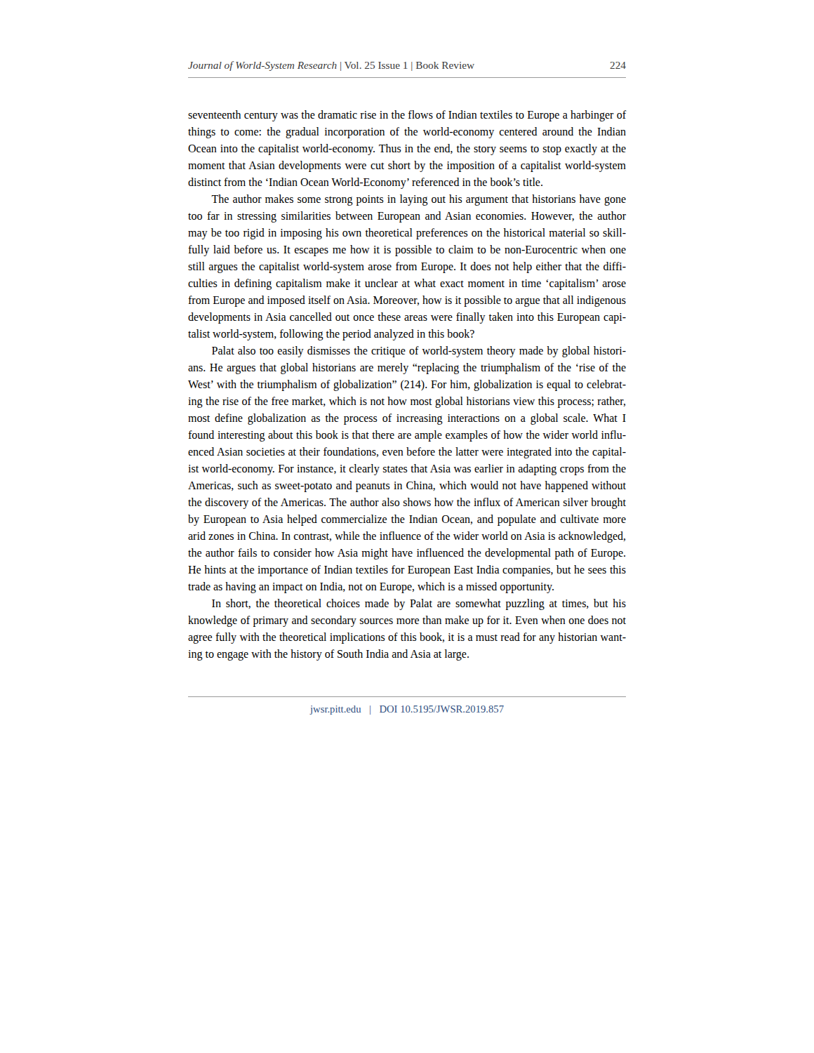Journal of World-System Research | Vol. 25 Issue 1 | Book Review
224
seventeenth century was the dramatic rise in the flows of Indian textiles to Europe a harbinger of things to come: the gradual incorporation of the world-economy centered around the Indian Ocean into the capitalist world-economy. Thus in the end, the story seems to stop exactly at the moment that Asian developments were cut short by the imposition of a capitalist world-system distinct from the ‘Indian Ocean World-Economy’ referenced in the book’s title.
The author makes some strong points in laying out his argument that historians have gone too far in stressing similarities between European and Asian economies. However, the author may be too rigid in imposing his own theoretical preferences on the historical material so skillfully laid before us. It escapes me how it is possible to claim to be non-Eurocentric when one still argues the capitalist world-system arose from Europe. It does not help either that the difficulties in defining capitalism make it unclear at what exact moment in time ‘capitalism’ arose from Europe and imposed itself on Asia. Moreover, how is it possible to argue that all indigenous developments in Asia cancelled out once these areas were finally taken into this European capitalist world-system, following the period analyzed in this book?
Palat also too easily dismisses the critique of world-system theory made by global historians. He argues that global historians are merely “replacing the triumphalism of the ‘rise of the West’ with the triumphalism of globalization” (214). For him, globalization is equal to celebrating the rise of the free market, which is not how most global historians view this process; rather, most define globalization as the process of increasing interactions on a global scale. What I found interesting about this book is that there are ample examples of how the wider world influenced Asian societies at their foundations, even before the latter were integrated into the capitalist world-economy. For instance, it clearly states that Asia was earlier in adapting crops from the Americas, such as sweet-potato and peanuts in China, which would not have happened without the discovery of the Americas. The author also shows how the influx of American silver brought by European to Asia helped commercialize the Indian Ocean, and populate and cultivate more arid zones in China. In contrast, while the influence of the wider world on Asia is acknowledged, the author fails to consider how Asia might have influenced the developmental path of Europe. He hints at the importance of Indian textiles for European East India companies, but he sees this trade as having an impact on India, not on Europe, which is a missed opportunity.
In short, the theoretical choices made by Palat are somewhat puzzling at times, but his knowledge of primary and secondary sources more than make up for it. Even when one does not agree fully with the theoretical implications of this book, it is a must read for any historian wanting to engage with the history of South India and Asia at large.
jwsr.pitt.edu|DOI 10.5195/JWSR.2019.857